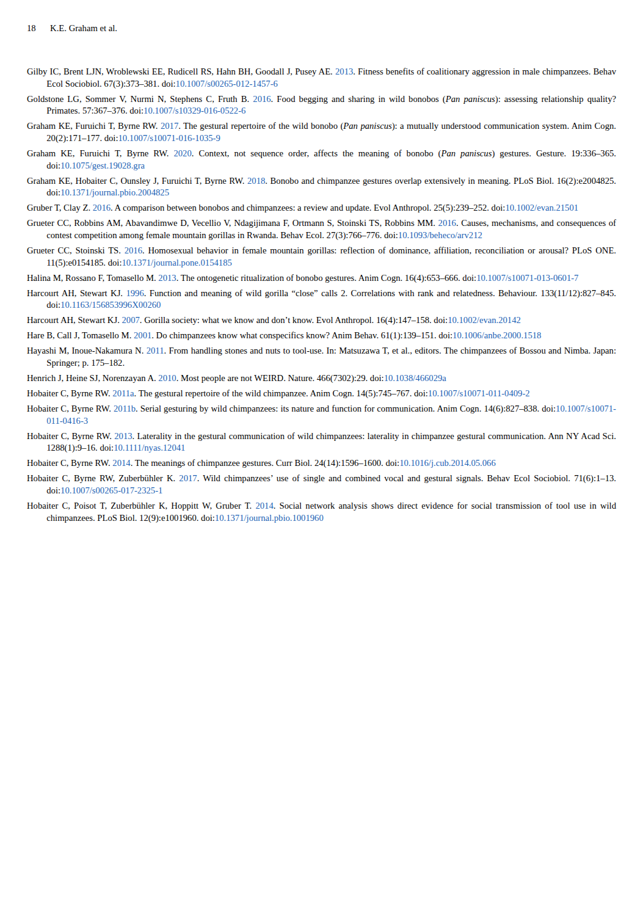18 K.E. Graham et al.
Gilby IC, Brent LJN, Wroblewski EE, Rudicell RS, Hahn BH, Goodall J, Pusey AE. 2013. Fitness benefits of coalitionary aggression in male chimpanzees. Behav Ecol Sociobiol. 67(3):373–381. doi:10.1007/s00265-012-1457-6
Goldstone LG, Sommer V, Nurmi N, Stephens C, Fruth B. 2016. Food begging and sharing in wild bonobos (Pan paniscus): assessing relationship quality? Primates. 57:367–376. doi:10.1007/s10329-016-0522-6
Graham KE, Furuichi T, Byrne RW. 2017. The gestural repertoire of the wild bonobo (Pan paniscus): a mutually understood communication system. Anim Cogn. 20(2):171–177. doi:10.1007/s10071-016-1035-9
Graham KE, Furuichi T, Byrne RW. 2020. Context, not sequence order, affects the meaning of bonobo (Pan paniscus) gestures. Gesture. 19:336–365. doi:10.1075/gest.19028.gra
Graham KE, Hobaiter C, Ounsley J, Furuichi T, Byrne RW. 2018. Bonobo and chimpanzee gestures overlap extensively in meaning. PLoS Biol. 16(2):e2004825. doi:10.1371/journal.pbio.2004825
Gruber T, Clay Z. 2016. A comparison between bonobos and chimpanzees: a review and update. Evol Anthropol. 25(5):239–252. doi:10.1002/evan.21501
Grueter CC, Robbins AM, Abavandimwe D, Vecellio V, Ndagijimana F, Ortmann S, Stoinski TS, Robbins MM. 2016. Causes, mechanisms, and consequences of contest competition among female mountain gorillas in Rwanda. Behav Ecol. 27(3):766–776. doi:10.1093/beheco/arv212
Grueter CC, Stoinski TS. 2016. Homosexual behavior in female mountain gorillas: reflection of dominance, affiliation, reconciliation or arousal? PLoS ONE. 11(5):e0154185. doi:10.1371/journal.pone.0154185
Halina M, Rossano F, Tomasello M. 2013. The ontogenetic ritualization of bonobo gestures. Anim Cogn. 16(4):653–666. doi:10.1007/s10071-013-0601-7
Harcourt AH, Stewart KJ. 1996. Function and meaning of wild gorilla “close” calls 2. Correlations with rank and relatedness. Behaviour. 133(11/12):827–845. doi:10.1163/156853996X00260
Harcourt AH, Stewart KJ. 2007. Gorilla society: what we know and don’t know. Evol Anthropol. 16(4):147–158. doi:10.1002/evan.20142
Hare B, Call J, Tomasello M. 2001. Do chimpanzees know what conspecifics know? Anim Behav. 61(1):139–151. doi:10.1006/anbe.2000.1518
Hayashi M, Inoue-Nakamura N. 2011. From handling stones and nuts to tool-use. In: Matsuzawa T, et al., editors. The chimpanzees of Bossou and Nimba. Japan: Springer; p. 175–182.
Henrich J, Heine SJ, Norenzayan A. 2010. Most people are not WEIRD. Nature. 466(7302):29. doi:10.1038/466029a
Hobaiter C, Byrne RW. 2011a. The gestural repertoire of the wild chimpanzee. Anim Cogn. 14(5):745–767. doi:10.1007/s10071-011-0409-2
Hobaiter C, Byrne RW. 2011b. Serial gesturing by wild chimpanzees: its nature and function for communication. Anim Cogn. 14(6):827–838. doi:10.1007/s10071-011-0416-3
Hobaiter C, Byrne RW. 2013. Laterality in the gestural communication of wild chimpanzees: laterality in chimpanzee gestural communication. Ann NY Acad Sci. 1288(1):9–16. doi:10.1111/nyas.12041
Hobaiter C, Byrne RW. 2014. The meanings of chimpanzee gestures. Curr Biol. 24(14):1596–1600. doi:10.1016/j.cub.2014.05.066
Hobaiter C, Byrne RW, Zuberbühler K. 2017. Wild chimpanzees’ use of single and combined vocal and gestural signals. Behav Ecol Sociobiol. 71(6):1–13. doi:10.1007/s00265-017-2325-1
Hobaiter C, Poisot T, Zuberbühler K, Hoppitt W, Gruber T. 2014. Social network analysis shows direct evidence for social transmission of tool use in wild chimpanzees. PLoS Biol. 12(9):e1001960. doi:10.1371/journal.pbio.1001960